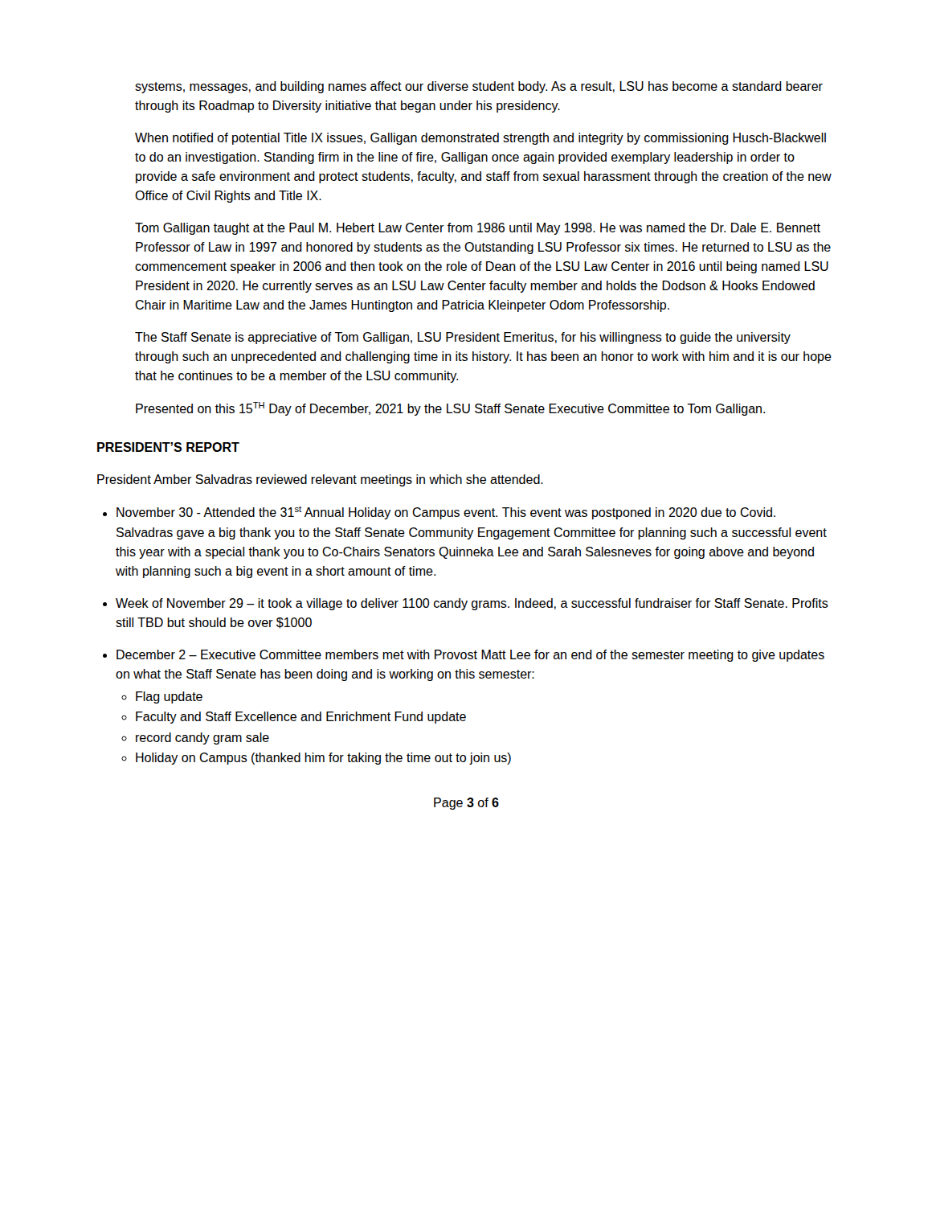systems, messages, and building names affect our diverse student body. As a result, LSU has become a standard bearer through its Roadmap to Diversity initiative that began under his presidency.
When notified of potential Title IX issues, Galligan demonstrated strength and integrity by commissioning Husch-Blackwell to do an investigation. Standing firm in the line of fire, Galligan once again provided exemplary leadership in order to provide a safe environment and protect students, faculty, and staff from sexual harassment through the creation of the new Office of Civil Rights and Title IX.
Tom Galligan taught at the Paul M. Hebert Law Center from 1986 until May 1998. He was named the Dr. Dale E. Bennett Professor of Law in 1997 and honored by students as the Outstanding LSU Professor six times. He returned to LSU as the commencement speaker in 2006 and then took on the role of Dean of the LSU Law Center in 2016 until being named LSU President in 2020. He currently serves as an LSU Law Center faculty member and holds the Dodson & Hooks Endowed Chair in Maritime Law and the James Huntington and Patricia Kleinpeter Odom Professorship.
The Staff Senate is appreciative of Tom Galligan, LSU President Emeritus, for his willingness to guide the university through such an unprecedented and challenging time in its history. It has been an honor to work with him and it is our hope that he continues to be a member of the LSU community.
Presented on this 15TH Day of December, 2021 by the LSU Staff Senate Executive Committee to Tom Galligan.
PRESIDENT’S REPORT
President Amber Salvadras reviewed relevant meetings in which she attended.
November 30 - Attended the 31st Annual Holiday on Campus event. This event was postponed in 2020 due to Covid. Salvadras gave a big thank you to the Staff Senate Community Engagement Committee for planning such a successful event this year with a special thank you to Co-Chairs Senators Quinneka Lee and Sarah Salesneves for going above and beyond with planning such a big event in a short amount of time.
Week of November 29 – it took a village to deliver 1100 candy grams. Indeed, a successful fundraiser for Staff Senate. Profits still TBD but should be over $1000
December 2 – Executive Committee members met with Provost Matt Lee for an end of the semester meeting to give updates on what the Staff Senate has been doing and is working on this semester:
Flag update
Faculty and Staff Excellence and Enrichment Fund update
record candy gram sale
Holiday on Campus (thanked him for taking the time out to join us)
Page 3 of 6